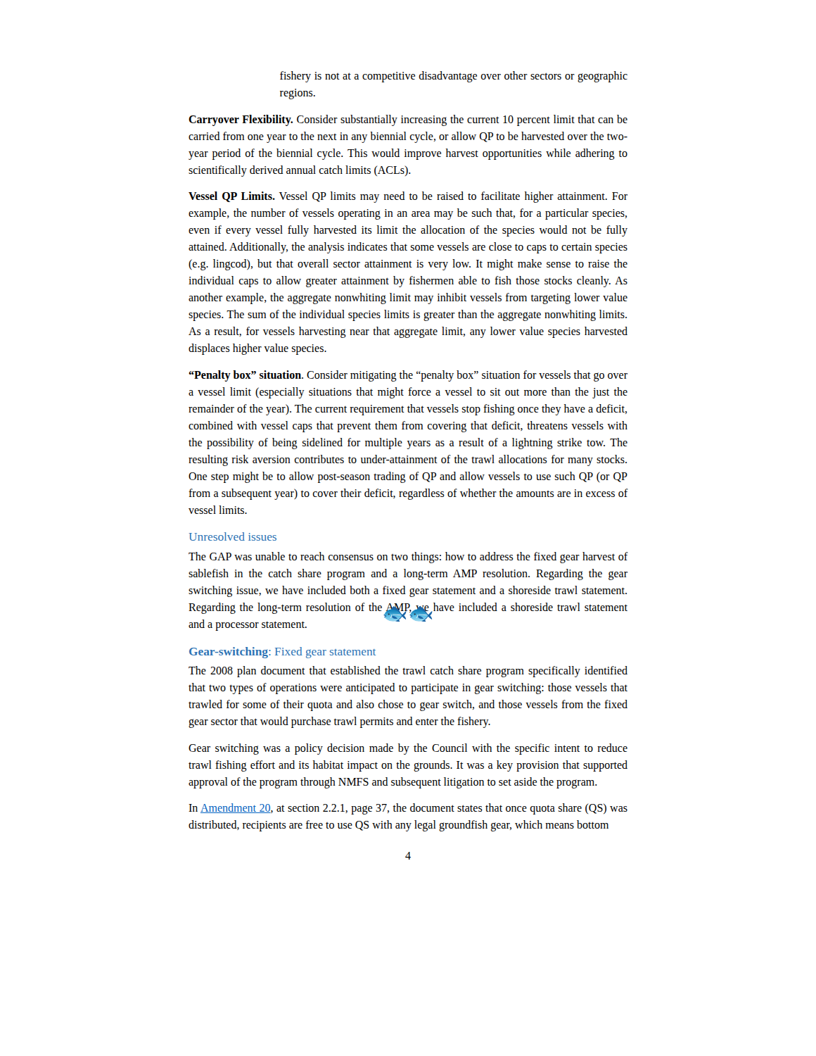fishery is not at a competitive disadvantage over other sectors or geographic regions.
Carryover Flexibility. Consider substantially increasing the current 10 percent limit that can be carried from one year to the next in any biennial cycle, or allow QP to be harvested over the two-year period of the biennial cycle. This would improve harvest opportunities while adhering to scientifically derived annual catch limits (ACLs).
Vessel QP Limits. Vessel QP limits may need to be raised to facilitate higher attainment. For example, the number of vessels operating in an area may be such that, for a particular species, even if every vessel fully harvested its limit the allocation of the species would not be fully attained. Additionally, the analysis indicates that some vessels are close to caps to certain species (e.g. lingcod), but that overall sector attainment is very low. It might make sense to raise the individual caps to allow greater attainment by fishermen able to fish those stocks cleanly. As another example, the aggregate nonwhiting limit may inhibit vessels from targeting lower value species. The sum of the individual species limits is greater than the aggregate nonwhiting limits. As a result, for vessels harvesting near that aggregate limit, any lower value species harvested displaces higher value species.
“Penalty box” situation. Consider mitigating the “penalty box” situation for vessels that go over a vessel limit (especially situations that might force a vessel to sit out more than the just the remainder of the year). The current requirement that vessels stop fishing once they have a deficit, combined with vessel caps that prevent them from covering that deficit, threatens vessels with the possibility of being sidelined for multiple years as a result of a lightning strike tow. The resulting risk aversion contributes to under-attainment of the trawl allocations for many stocks. One step might be to allow post-season trading of QP and allow vessels to use such QP (or QP from a subsequent year) to cover their deficit, regardless of whether the amounts are in excess of vessel limits.
Unresolved issues
The GAP was unable to reach consensus on two things: how to address the fixed gear harvest of sablefish in the catch share program and a long-term AMP resolution. Regarding the gear switching issue, we have included both a fixed gear statement and a shoreside trawl statement. Regarding the long-term resolution of the AMP, we have included a shoreside trawl statement and a processor statement.
🐟🐟
Gear-switching: Fixed gear statement
The 2008 plan document that established the trawl catch share program specifically identified that two types of operations were anticipated to participate in gear switching: those vessels that trawled for some of their quota and also chose to gear switch, and those vessels from the fixed gear sector that would purchase trawl permits and enter the fishery.
Gear switching was a policy decision made by the Council with the specific intent to reduce trawl fishing effort and its habitat impact on the grounds. It was a key provision that supported approval of the program through NMFS and subsequent litigation to set aside the program.
In Amendment 20, at section 2.2.1, page 37, the document states that once quota share (QS) was distributed, recipients are free to use QS with any legal groundfish gear, which means bottom
4